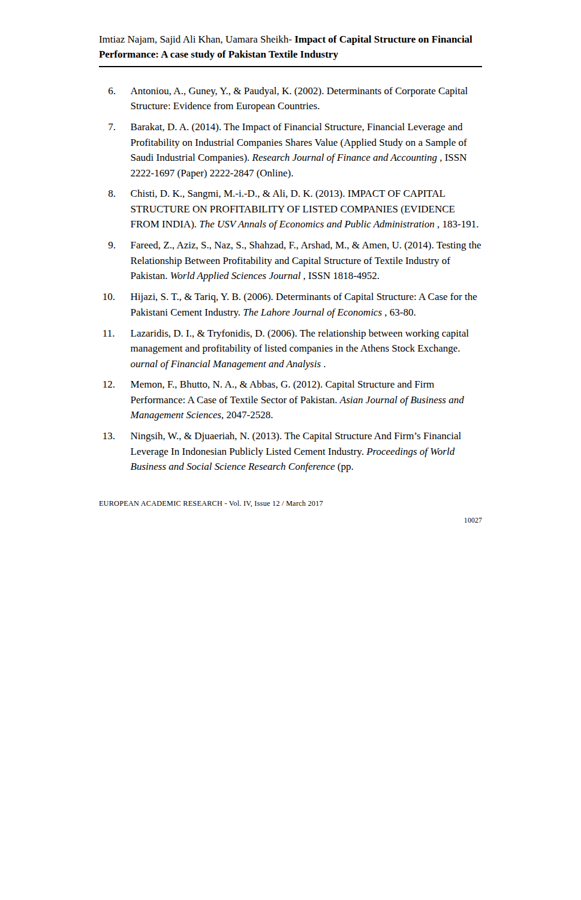Imtiaz Najam, Sajid Ali Khan, Uamara Sheikh- Impact of Capital Structure on Financial Performance: A case study of Pakistan Textile Industry
Antoniou, A., Guney, Y., & Paudyal, K. (2002). Determinants of Corporate Capital Structure: Evidence from European Countries.
Barakat, D. A. (2014). The Impact of Financial Structure, Financial Leverage and Profitability on Industrial Companies Shares Value (Applied Study on a Sample of Saudi Industrial Companies). Research Journal of Finance and Accounting , ISSN 2222-1697 (Paper) 2222-2847 (Online).
Chisti, D. K., Sangmi, M.-i.-D., & Ali, D. K. (2013). Impact of Capital Structure on Profitability of Listed Companies (Evidence from India). The USV Annals of Economics and Public Administration , 183-191.
Fareed, Z., Aziz, S., Naz, S., Shahzad, F., Arshad, M., & Amen, U. (2014). Testing the Relationship Between Profitability and Capital Structure of Textile Industry of Pakistan. World Applied Sciences Journal , ISSN 1818-4952.
Hijazi, S. T., & Tariq, Y. B. (2006). Determinants of Capital Structure: A Case for the Pakistani Cement Industry. The Lahore Journal of Economics , 63-80.
Lazaridis, D. I., & Tryfonidis, D. (2006). The relationship between working capital management and profitability of listed companies in the Athens Stock Exchange. ournal of Financial Management and Analysis .
Memon, F., Bhutto, N. A., & Abbas, G. (2012). Capital Structure and Firm Performance: A Case of Textile Sector of Pakistan. Asian Journal of Business and Management Sciences, 2047-2528.
Ningsih, W., & Djuaeriah, N. (2013). The Capital Structure And Firm’s Financial Leverage In Indonesian Publicly Listed Cement Industry. Proceedings of World Business and Social Science Research Conference (pp.
EUROPEAN ACADEMIC RESEARCH - Vol. IV, Issue 12 / March 2017
10027